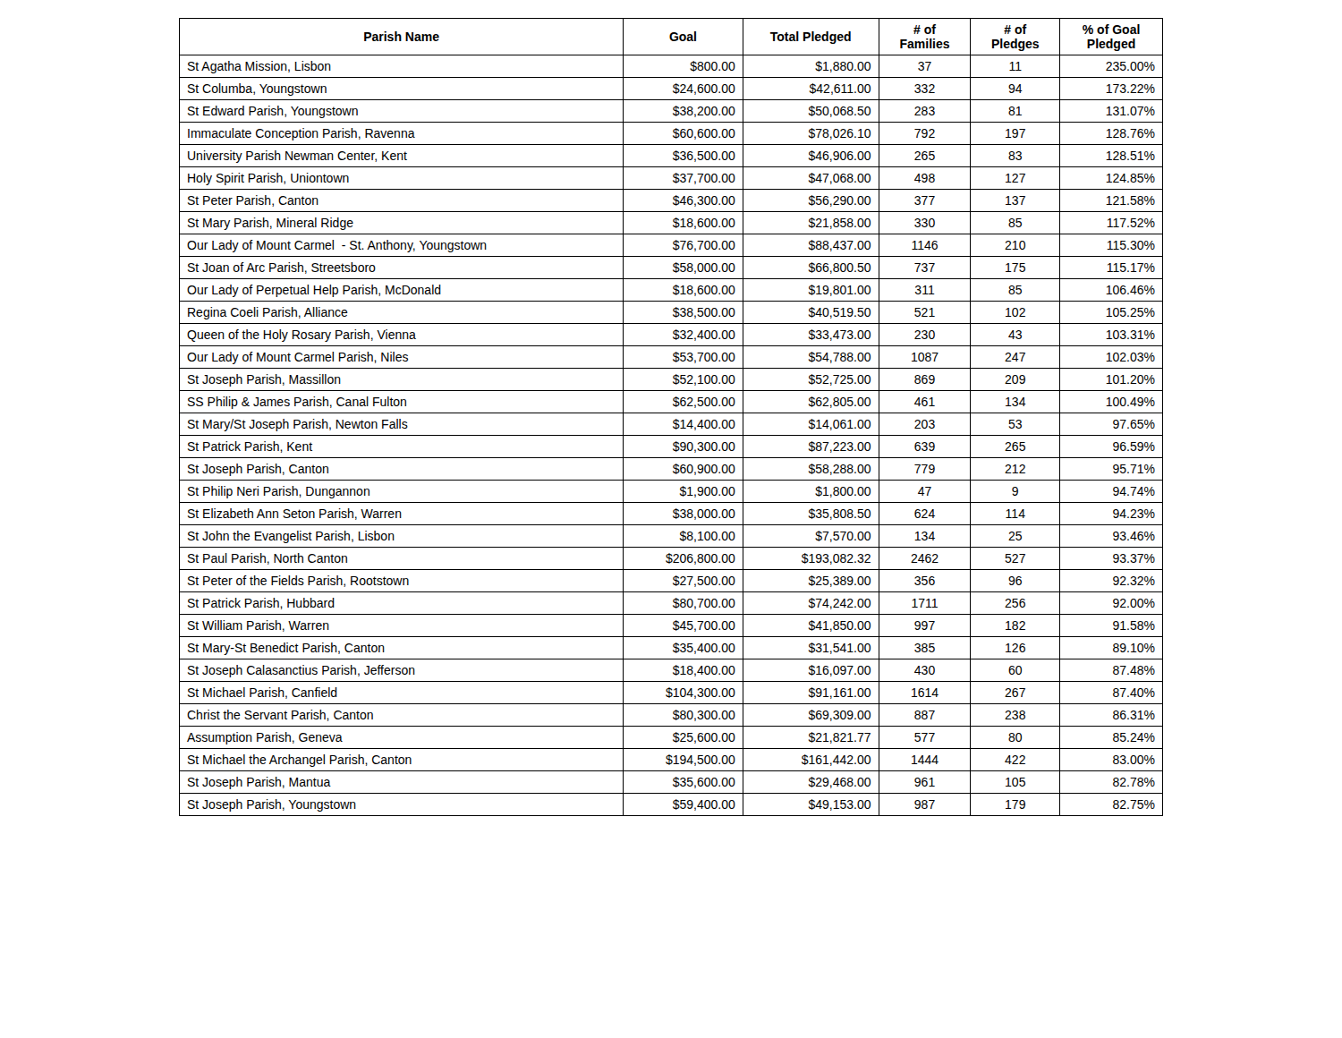Parish Pledge Summary
| Parish Name | Goal | Total Pledged | # of Families | # of Pledges | % of Goal Pledged |
| --- | --- | --- | --- | --- | --- |
| St Agatha Mission, Lisbon | $800.00 | $1,880.00 | 37 | 11 | 235.00% |
| St Columba, Youngstown | $24,600.00 | $42,611.00 | 332 | 94 | 173.22% |
| St Edward Parish, Youngstown | $38,200.00 | $50,068.50 | 283 | 81 | 131.07% |
| Immaculate Conception Parish, Ravenna | $60,600.00 | $78,026.10 | 792 | 197 | 128.76% |
| University Parish Newman Center, Kent | $36,500.00 | $46,906.00 | 265 | 83 | 128.51% |
| Holy Spirit Parish, Uniontown | $37,700.00 | $47,068.00 | 498 | 127 | 124.85% |
| St Peter Parish, Canton | $46,300.00 | $56,290.00 | 377 | 137 | 121.58% |
| St Mary Parish, Mineral Ridge | $18,600.00 | $21,858.00 | 330 | 85 | 117.52% |
| Our Lady of Mount Carmel - St. Anthony, Youngstown | $76,700.00 | $88,437.00 | 1146 | 210 | 115.30% |
| St Joan of Arc Parish, Streetsboro | $58,000.00 | $66,800.50 | 737 | 175 | 115.17% |
| Our Lady of Perpetual Help Parish, McDonald | $18,600.00 | $19,801.00 | 311 | 85 | 106.46% |
| Regina Coeli Parish, Alliance | $38,500.00 | $40,519.50 | 521 | 102 | 105.25% |
| Queen of the Holy Rosary Parish, Vienna | $32,400.00 | $33,473.00 | 230 | 43 | 103.31% |
| Our Lady of Mount Carmel Parish, Niles | $53,700.00 | $54,788.00 | 1087 | 247 | 102.03% |
| St Joseph Parish, Massillon | $52,100.00 | $52,725.00 | 869 | 209 | 101.20% |
| SS Philip & James Parish, Canal Fulton | $62,500.00 | $62,805.00 | 461 | 134 | 100.49% |
| St Mary/St Joseph Parish, Newton Falls | $14,400.00 | $14,061.00 | 203 | 53 | 97.65% |
| St Patrick Parish, Kent | $90,300.00 | $87,223.00 | 639 | 265 | 96.59% |
| St Joseph Parish, Canton | $60,900.00 | $58,288.00 | 779 | 212 | 95.71% |
| St Philip Neri Parish, Dungannon | $1,900.00 | $1,800.00 | 47 | 9 | 94.74% |
| St Elizabeth Ann Seton Parish, Warren | $38,000.00 | $35,808.50 | 624 | 114 | 94.23% |
| St John the Evangelist Parish, Lisbon | $8,100.00 | $7,570.00 | 134 | 25 | 93.46% |
| St Paul Parish, North Canton | $206,800.00 | $193,082.32 | 2462 | 527 | 93.37% |
| St Peter of the Fields Parish, Rootstown | $27,500.00 | $25,389.00 | 356 | 96 | 92.32% |
| St Patrick Parish, Hubbard | $80,700.00 | $74,242.00 | 1711 | 256 | 92.00% |
| St William Parish, Warren | $45,700.00 | $41,850.00 | 997 | 182 | 91.58% |
| St Mary-St Benedict Parish, Canton | $35,400.00 | $31,541.00 | 385 | 126 | 89.10% |
| St Joseph Calasanctius Parish, Jefferson | $18,400.00 | $16,097.00 | 430 | 60 | 87.48% |
| St Michael Parish, Canfield | $104,300.00 | $91,161.00 | 1614 | 267 | 87.40% |
| Christ the Servant Parish, Canton | $80,300.00 | $69,309.00 | 887 | 238 | 86.31% |
| Assumption Parish, Geneva | $25,600.00 | $21,821.77 | 577 | 80 | 85.24% |
| St Michael the Archangel Parish, Canton | $194,500.00 | $161,442.00 | 1444 | 422 | 83.00% |
| St Joseph Parish, Mantua | $35,600.00 | $29,468.00 | 961 | 105 | 82.78% |
| St Joseph Parish, Youngstown | $59,400.00 | $49,153.00 | 987 | 179 | 82.75% |